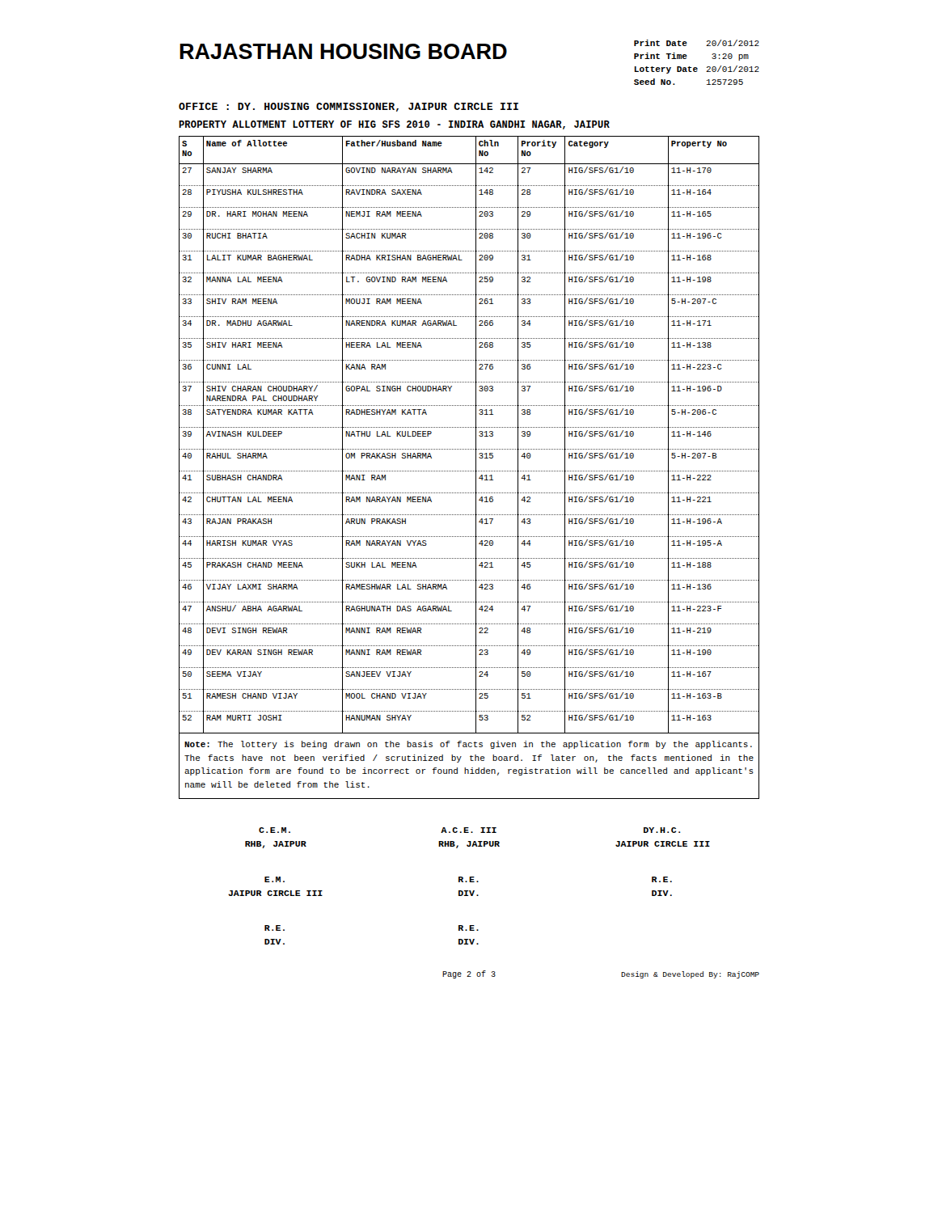RAJASTHAN HOUSING BOARD
| Print Date | 20/01/2012 |
| Print Time | 3:20 pm |
| Lottery Date | 20/01/2012 |
| Seed No. | 1257295 |
OFFICE : DY. HOUSING COMMISSIONER, JAIPUR CIRCLE III
PROPERTY ALLOTMENT LOTTERY OF HIG SFS 2010 - INDIRA GANDHI NAGAR, JAIPUR
| S No | Name of Allottee | Father/Husband Name | Chln No | Prority No | Category | Property No |
| --- | --- | --- | --- | --- | --- | --- |
| 27 | SANJAY SHARMA | GOVIND NARAYAN SHARMA | 142 | 27 | HIG/SFS/G1/10 | 11-H-170 |
| 28 | PIYUSHA KULSHRESTHA | RAVINDRA SAXENA | 148 | 28 | HIG/SFS/G1/10 | 11-H-164 |
| 29 | DR. HARI MOHAN MEENA | NEMJI RAM MEENA | 203 | 29 | HIG/SFS/G1/10 | 11-H-165 |
| 30 | RUCHI BHATIA | SACHIN KUMAR | 208 | 30 | HIG/SFS/G1/10 | 11-H-196-C |
| 31 | LALIT KUMAR BAGHERWAL | RADHA KRISHAN BAGHERWAL | 209 | 31 | HIG/SFS/G1/10 | 11-H-168 |
| 32 | MANNA LAL MEENA | LT. GOVIND RAM MEENA | 259 | 32 | HIG/SFS/G1/10 | 11-H-198 |
| 33 | SHIV RAM MEENA | MOUJI RAM MEENA | 261 | 33 | HIG/SFS/G1/10 | 5-H-207-C |
| 34 | DR. MADHU AGARWAL | NARENDRA KUMAR AGARWAL | 266 | 34 | HIG/SFS/G1/10 | 11-H-171 |
| 35 | SHIV HARI MEENA | HEERA LAL MEENA | 268 | 35 | HIG/SFS/G1/10 | 11-H-138 |
| 36 | CUNNI LAL | KANA RAM | 276 | 36 | HIG/SFS/G1/10 | 11-H-223-C |
| 37 | SHIV CHARAN CHOUDHARY/ NARENDRA PAL CHOUDHARY | GOPAL SINGH CHOUDHARY | 303 | 37 | HIG/SFS/G1/10 | 11-H-196-D |
| 38 | SATYENDRA KUMAR KATTA | RADHESHYAM KATTA | 311 | 38 | HIG/SFS/G1/10 | 5-H-206-C |
| 39 | AVINASH KULDEEP | NATHU LAL KULDEEP | 313 | 39 | HIG/SFS/G1/10 | 11-H-146 |
| 40 | RAHUL SHARMA | OM PRAKASH SHARMA | 315 | 40 | HIG/SFS/G1/10 | 5-H-207-B |
| 41 | SUBHASH CHANDRA | MANI RAM | 411 | 41 | HIG/SFS/G1/10 | 11-H-222 |
| 42 | CHUTTAN LAL MEENA | RAM NARAYAN MEENA | 416 | 42 | HIG/SFS/G1/10 | 11-H-221 |
| 43 | RAJAN PRAKASH | ARUN PRAKASH | 417 | 43 | HIG/SFS/G1/10 | 11-H-196-A |
| 44 | HARISH KUMAR VYAS | RAM NARAYAN VYAS | 420 | 44 | HIG/SFS/G1/10 | 11-H-195-A |
| 45 | PRAKASH CHAND MEENA | SUKH LAL MEENA | 421 | 45 | HIG/SFS/G1/10 | 11-H-188 |
| 46 | VIJAY LAXMI SHARMA | RAMESHWAR LAL SHARMA | 423 | 46 | HIG/SFS/G1/10 | 11-H-136 |
| 47 | ANSHU/ ABHA AGARWAL | RAGHUNATH DAS AGARWAL | 424 | 47 | HIG/SFS/G1/10 | 11-H-223-F |
| 48 | DEVI SINGH REWAR | MANNI RAM REWAR | 22 | 48 | HIG/SFS/G1/10 | 11-H-219 |
| 49 | DEV KARAN SINGH REWAR | MANNI RAM REWAR | 23 | 49 | HIG/SFS/G1/10 | 11-H-190 |
| 50 | SEEMA VIJAY | SANJEEV VIJAY | 24 | 50 | HIG/SFS/G1/10 | 11-H-167 |
| 51 | RAMESH CHAND VIJAY | MOOL CHAND VIJAY | 25 | 51 | HIG/SFS/G1/10 | 11-H-163-B |
| 52 | RAM MURTI JOSHI | HANUMAN SHYAY | 53 | 52 | HIG/SFS/G1/10 | 11-H-163 |
Note: The lottery is being drawn on the basis of facts given in the application form by the applicants. The facts have not been verified / scrutinized by the board. If later on, the facts mentioned in the application form are found to be incorrect or found hidden, registration will be cancelled and applicant's name will be deleted from the list.
C.E.M.
RHB, JAIPUR
A.C.E. III
RHB, JAIPUR
DY.H.C.
JAIPUR CIRCLE III
E.M.
JAIPUR CIRCLE III
R.E.
DIV.
R.E.
DIV.
R.E.
DIV.
R.E.
DIV.
Page 2 of 3
Design & Developed By: RajCOMP